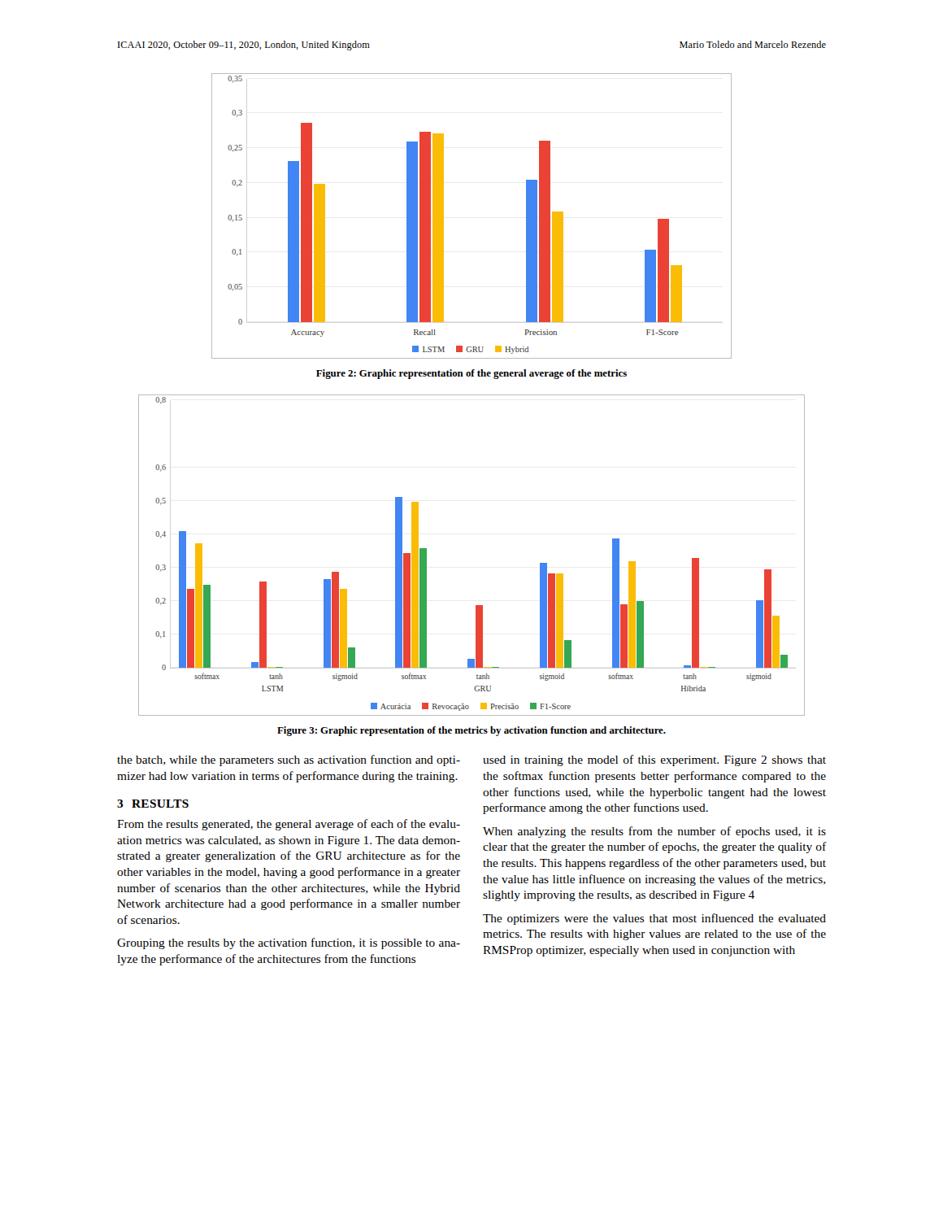ICAAI 2020, October 09–11, 2020, London, United Kingdom
Mario Toledo and Marcelo Rezende
0,35
0,3
0,25
0,2
0,15
0,1
0,05
0
Accuracy Recall Precision F1-Score
LSTM GRU Hybrid
Figure 2: Graphic representation of the general average of the metrics
0,8
0,6
0,5
0,4
0,3
0,2
0,1
0
softmax tanh sigmoid softmax tanh sigmoid softmax tanh sigmoid
LSTM GRU Híbrida
Acurácia Revocação Precisão F1-Score
Figure 3: Graphic representation of the metrics by activation function and architecture.
the batch, while the parameters such as activation function and optimizer had low variation in terms of performance during the training.
3 RESULTS
From the results generated, the general average of each of the evaluation metrics was calculated, as shown in Figure 1. The data demonstrated a greater generalization of the GRU architecture as for the other variables in the model, having a good performance in a greater number of scenarios than the other architectures, while the Hybrid Network architecture had a good performance in a smaller number of scenarios.
Grouping the results by the activation function, it is possible to analyze the performance of the architectures from the functions
used in training the model of this experiment. Figure 2 shows that the softmax function presents better performance compared to the other functions used, while the hyperbolic tangent had the lowest performance among the other functions used.
When analyzing the results from the number of epochs used, it is clear that the greater the number of epochs, the greater the quality of the results. This happens regardless of the other parameters used, but the value has little influence on increasing the values of the metrics, slightly improving the results, as described in Figure 4
The optimizers were the values that most influenced the evaluated metrics. The results with higher values are related to the use of the RMSProp optimizer, especially when used in conjunction with